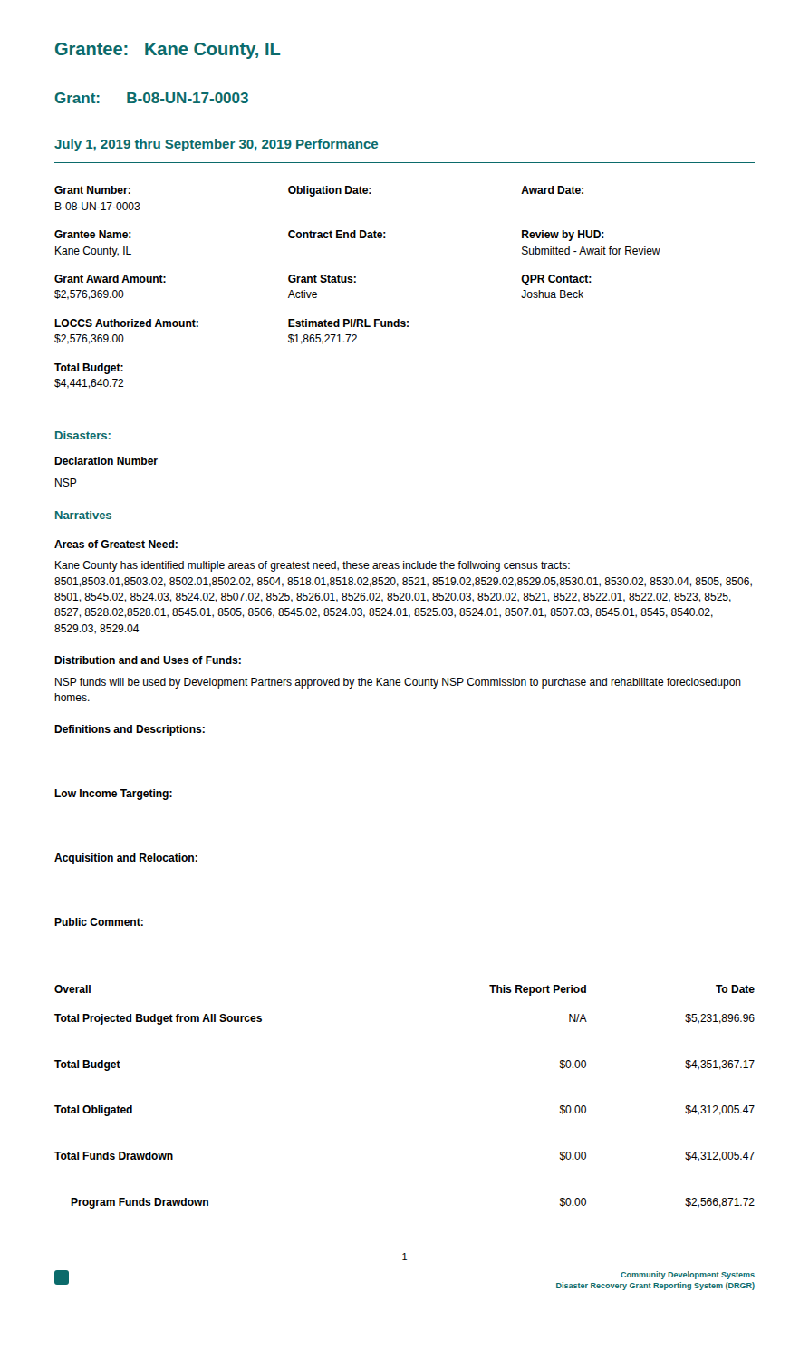Grantee: Kane County, IL
Grant: B-08-UN-17-0003
July 1, 2019 thru September 30, 2019 Performance
| Grant Number: B-08-UN-17-0003 | Obligation Date: | Award Date: |
| Grantee Name: Kane County, IL | Contract End Date: | Review by HUD: Submitted - Await for Review |
| Grant Award Amount: $2,576,369.00 | Grant Status: Active | QPR Contact: Joshua Beck |
| LOCCS Authorized Amount: $2,576,369.00 | Estimated PI/RL Funds: $1,865,271.72 | |
| Total Budget: $4,441,640.72 | | |
Disasters:
Declaration Number
NSP
Narratives
Areas of Greatest Need:
Kane County has identified multiple areas of greatest need, these areas include the follwoing census tracts:
8501,8503.01,8503.02, 8502.01,8502.02, 8504, 8518.01,8518.02,8520, 8521, 8519.02,8529.02,8529.05,8530.01, 8530.02, 8530.04, 8505, 8506, 8501, 8545.02, 8524.03, 8524.02, 8507.02, 8525, 8526.01, 8526.02, 8520.01, 8520.03, 8520.02, 8521, 8522, 8522.01, 8522.02, 8523, 8525, 8527, 8528.02,8528.01, 8545.01, 8505, 8506, 8545.02, 8524.03, 8524.01, 8525.03, 8524.01, 8507.01, 8507.03, 8545.01, 8545, 8540.02, 8529.03, 8529.04
Distribution and and Uses of Funds:
NSP funds will be used by Development Partners approved by the Kane County NSP Commission to purchase and rehabilitate foreclosedupon homes.
Definitions and Descriptions:
Low Income Targeting:
Acquisition and Relocation:
Public Comment:
| Overall | This Report Period | To Date |
| --- | --- | --- |
| Total Projected Budget from All Sources | N/A | $5,231,896.96 |
| Total Budget | $0.00 | $4,351,367.17 |
| Total Obligated | $0.00 | $4,312,005.47 |
| Total Funds Drawdown | $0.00 | $4,312,005.47 |
| Program Funds Drawdown | $0.00 | $2,566,871.72 |
1
Community Development Systems
Disaster Recovery Grant Reporting System (DRGR)